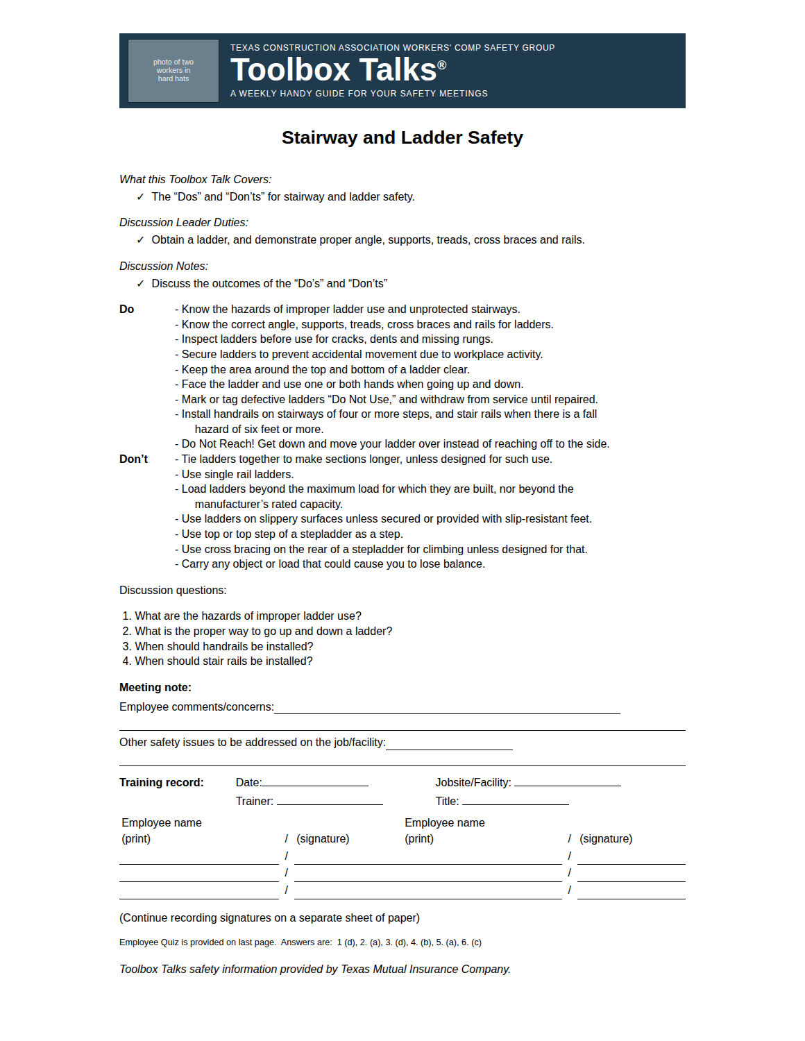photo of two
workers in
hard hats
Texas Construction Association Workers' Comp Safety Group
Toolbox Talks®
A weekly handy guide for your safety meetings
Stairway and Ladder Safety
What this Toolbox Talk Covers:
The “Dos” and “Don’ts” for stairway and ladder safety.
Discussion Leader Duties:
Obtain a ladder, and demonstrate proper angle, supports, treads, cross braces and rails.
Discussion Notes:
Discuss the outcomes of the “Do’s” and “Don’ts”
| Do | Know the hazards of improper ladder use and unprotected stairways. Know the correct angle, supports, treads, cross braces and rails for ladders. Inspect ladders before use for cracks, dents and missing rungs. Secure ladders to prevent accidental movement due to workplace activity. Keep the area around the top and bottom of a ladder clear. Face the ladder and use one or both hands when going up and down. Mark or tag defective ladders “Do Not Use,” and withdraw from service until repaired. Install handrails on stairways of four or more steps, and stair rails when there is a fall hazard of six feet or more. Do Not Reach! Get down and move your ladder over instead of reaching off to the side. |
| Don’t | Tie ladders together to make sections longer, unless designed for such use. Use single rail ladders. Load ladders beyond the maximum load for which they are built, nor beyond the manufacturer’s rated capacity. Use ladders on slippery surfaces unless secured or provided with slip-resistant feet. Use top or top step of a stepladder as a step. Use cross bracing on the rear of a stepladder for climbing unless designed for that. Carry any object or load that could cause you to lose balance. |
Discussion questions:
What are the hazards of improper ladder use?
What is the proper way to go up and down a ladder?
When should handrails be installed?
When should stair rails be installed?
Meeting note:
Employee comments/concerns:
Other safety issues to be addressed on the job/facility:
| Training record: | Date: | Jobsite/Facility: |
| | Trainer: | Title: |
| Employee name | | | Employee name | | |
| (print) | / | (signature) | (print) | / | (signature) |
| | / | | | / | |
| | / | | | / | |
| | / | | | / | |
(Continue recording signatures on a separate sheet of paper)
Employee Quiz is provided on last page. Answers are: 1 (d), 2. (a), 3. (d), 4. (b), 5. (a), 6. (c)
Toolbox Talks safety information provided by Texas Mutual Insurance Company.